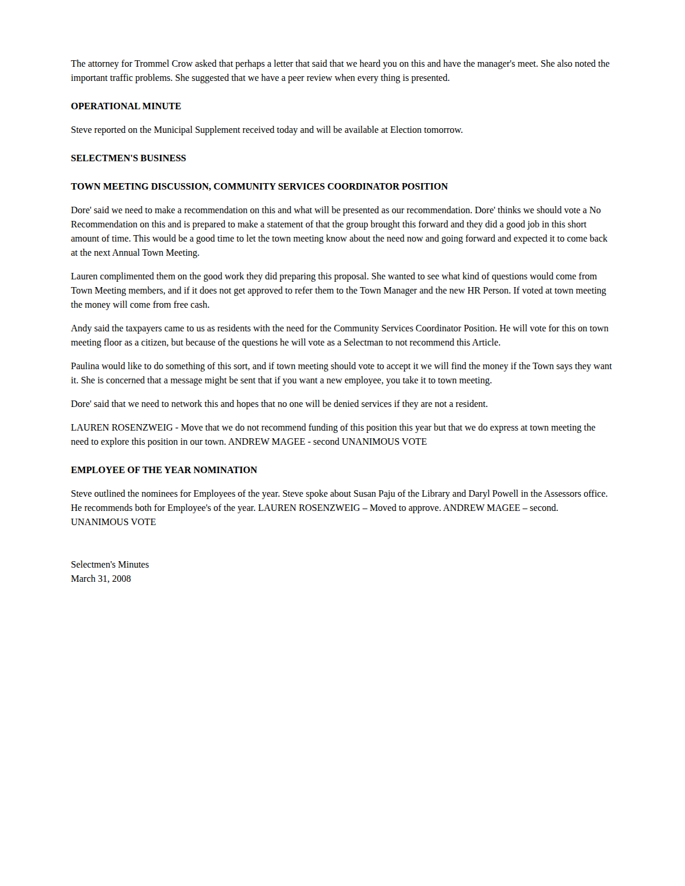The attorney for Trommel Crow asked that perhaps a letter that said that we heard you on this and have the manager's meet. She also noted the important traffic problems. She suggested that we have a peer review when every thing is presented.
Operational Minute
Steve reported on the Municipal Supplement received today and will be available at Election tomorrow.
Selectmen's Business
Town Meeting Discussion, Community Services Coordinator Position
Dore' said we need to make a recommendation on this and what will be presented as our recommendation. Dore' thinks we should vote a No Recommendation on this and is prepared to make a statement of that the group brought this forward and they did a good job in this short amount of time. This would be a good time to let the town meeting know about the need now and going forward and expected it to come back at the next Annual Town Meeting.
Lauren complimented them on the good work they did preparing this proposal. She wanted to see what kind of questions would come from Town Meeting members, and if it does not get approved to refer them to the Town Manager and the new HR Person. If voted at town meeting the money will come from free cash.
Andy said the taxpayers came to us as residents with the need for the Community Services Coordinator Position. He will vote for this on town meeting floor as a citizen, but because of the questions he will vote as a Selectman to not recommend this Article.
Paulina would like to do something of this sort, and if town meeting should vote to accept it we will find the money if the Town says they want it. She is concerned that a message might be sent that if you want a new employee, you take it to town meeting.
Dore' said that we need to network this and hopes that no one will be denied services if they are not a resident.
LAUREN ROSENZWEIG - Move that we do not recommend funding of this position this year but that we do express at town meeting the need to explore this position in our town. ANDREW MAGEE - second UNANIMOUS VOTE
Employee of the Year Nomination
Steve outlined the nominees for Employees of the year. Steve spoke about Susan Paju of the Library and Daryl Powell in the Assessors office. He recommends both for Employee's of the year. LAUREN ROSENZWEIG – Moved to approve. ANDREW MAGEE – second. UNANIMOUS VOTE
Selectmen's Minutes
March 31, 2008